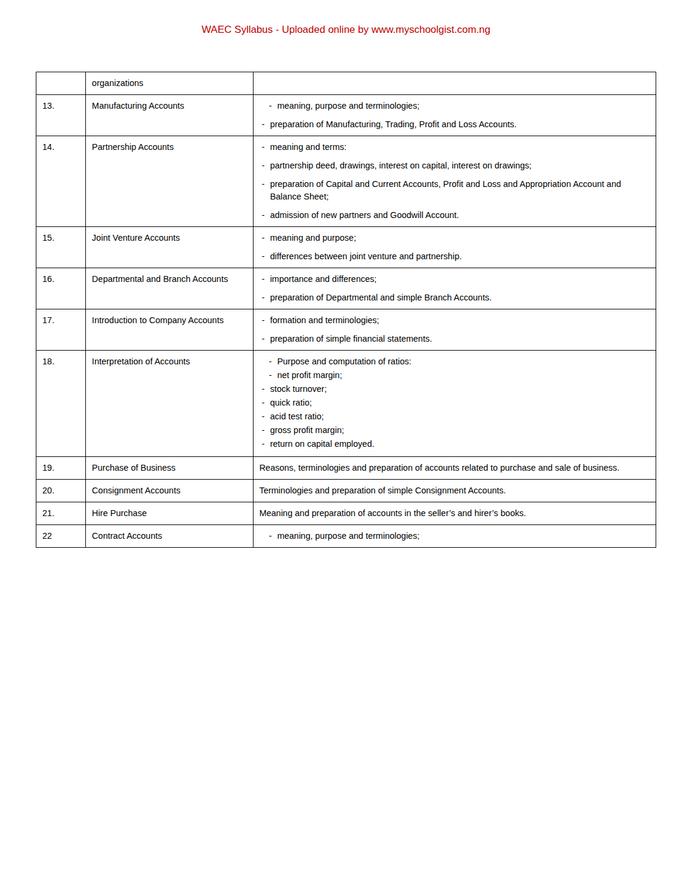WAEC Syllabus - Uploaded online by www.myschoolgist.com.ng
| | organizations | |
| 13. | Manufacturing Accounts | meaning, purpose and terminologies; preparation of Manufacturing, Trading, Profit and Loss Accounts. |
| 14. | Partnership Accounts | meaning and terms: partnership deed, drawings, interest on capital, interest on drawings; preparation of Capital and Current Accounts, Profit and Loss and Appropriation Account and Balance Sheet; admission of new partners and Goodwill Account. |
| 15. | Joint Venture Accounts | meaning and purpose; differences between joint venture and partnership. |
| 16. | Departmental and Branch Accounts | importance and differences; preparation of Departmental and simple Branch Accounts. |
| 17. | Introduction to Company Accounts | formation and terminologies; preparation of simple financial statements. |
| 18. | Interpretation of Accounts | Purpose and computation of ratios: net profit margin; stock turnover; quick ratio; acid test ratio; gross profit margin; return on capital employed. |
| 19. | Purchase of Business | Reasons, terminologies and preparation of accounts related to purchase and sale of business. |
| 20. | Consignment Accounts | Terminologies and preparation of simple Consignment Accounts. |
| 21. | Hire Purchase | Meaning and preparation of accounts in the seller’s and hirer’s books. |
| 22 | Contract Accounts | meaning, purpose and terminologies; |